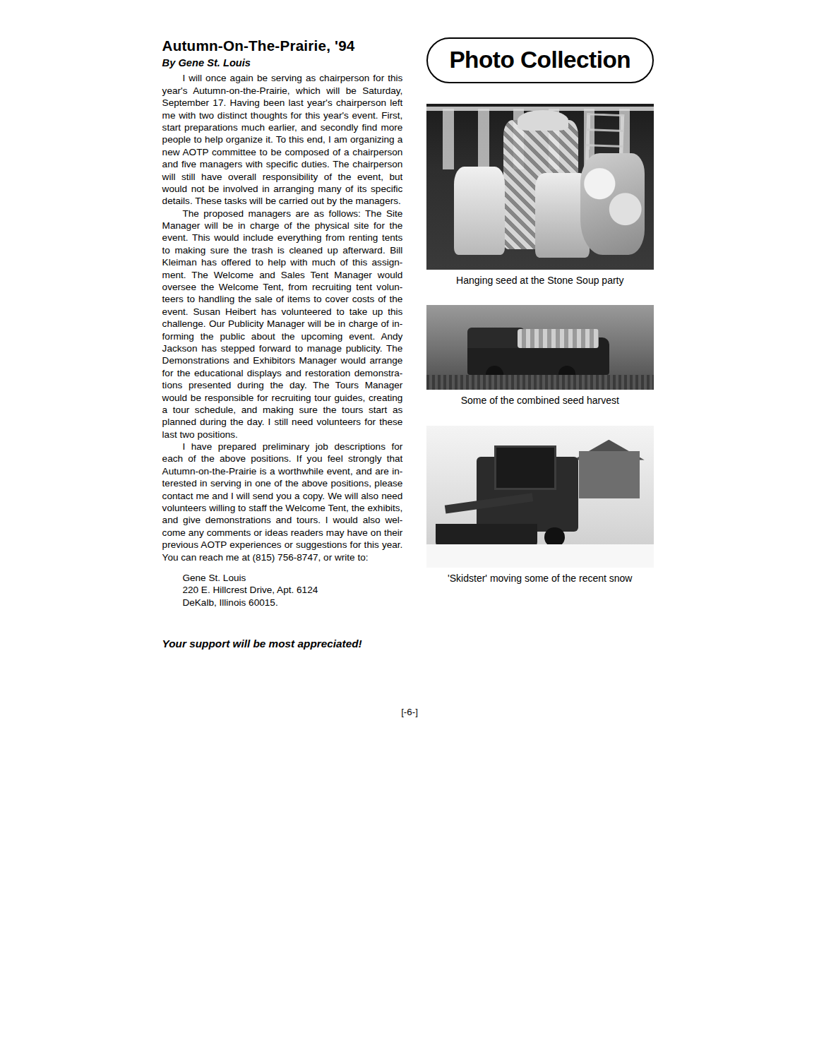Autumn-On-The-Prairie, '94
By Gene St. Louis
I will once again be serving as chairperson for this year's Autumn-on-the-Prairie, which will be Saturday, September 17. Having been last year's chairperson left me with two distinct thoughts for this year's event. First, start preparations much earlier, and secondly find more people to help organize it. To this end, I am organizing a new AOTP committee to be composed of a chairperson and five managers with specific duties. The chairperson will still have overall responsibility of the event, but would not be involved in arranging many of its specific details. These tasks will be carried out by the managers.
The proposed managers are as follows: The Site Manager will be in charge of the physical site for the event. This would include everything from renting tents to making sure the trash is cleaned up afterward. Bill Kleiman has offered to help with much of this assignment. The Welcome and Sales Tent Manager would oversee the Welcome Tent, from recruiting tent volunteers to handling the sale of items to cover costs of the event. Susan Heibert has volunteered to take up this challenge. Our Publicity Manager will be in charge of informing the public about the upcoming event. Andy Jackson has stepped forward to manage publicity. The Demonstrations and Exhibitors Manager would arrange for the educational displays and restoration demonstrations presented during the day. The Tours Manager would be responsible for recruiting tour guides, creating a tour schedule, and making sure the tours start as planned during the day. I still need volunteers for these last two positions.
I have prepared preliminary job descriptions for each of the above positions. If you feel strongly that Autumn-on-the-Prairie is a worthwhile event, and are interested in serving in one of the above positions, please contact me and I will send you a copy. We will also need volunteers willing to staff the Welcome Tent, the exhibits, and give demonstrations and tours. I would also welcome any comments or ideas readers may have on their previous AOTP experiences or suggestions for this year. You can reach me at (815) 756-8747, or write to:
Gene St. Louis
220 E. Hillcrest Drive, Apt. 6124
DeKalb, Illinois 60015.
Your support will be most appreciated!
Photo Collection
Hanging seed at the Stone Soup party
Some of the combined seed harvest
'Skidster' moving some of the recent snow
[-6-]